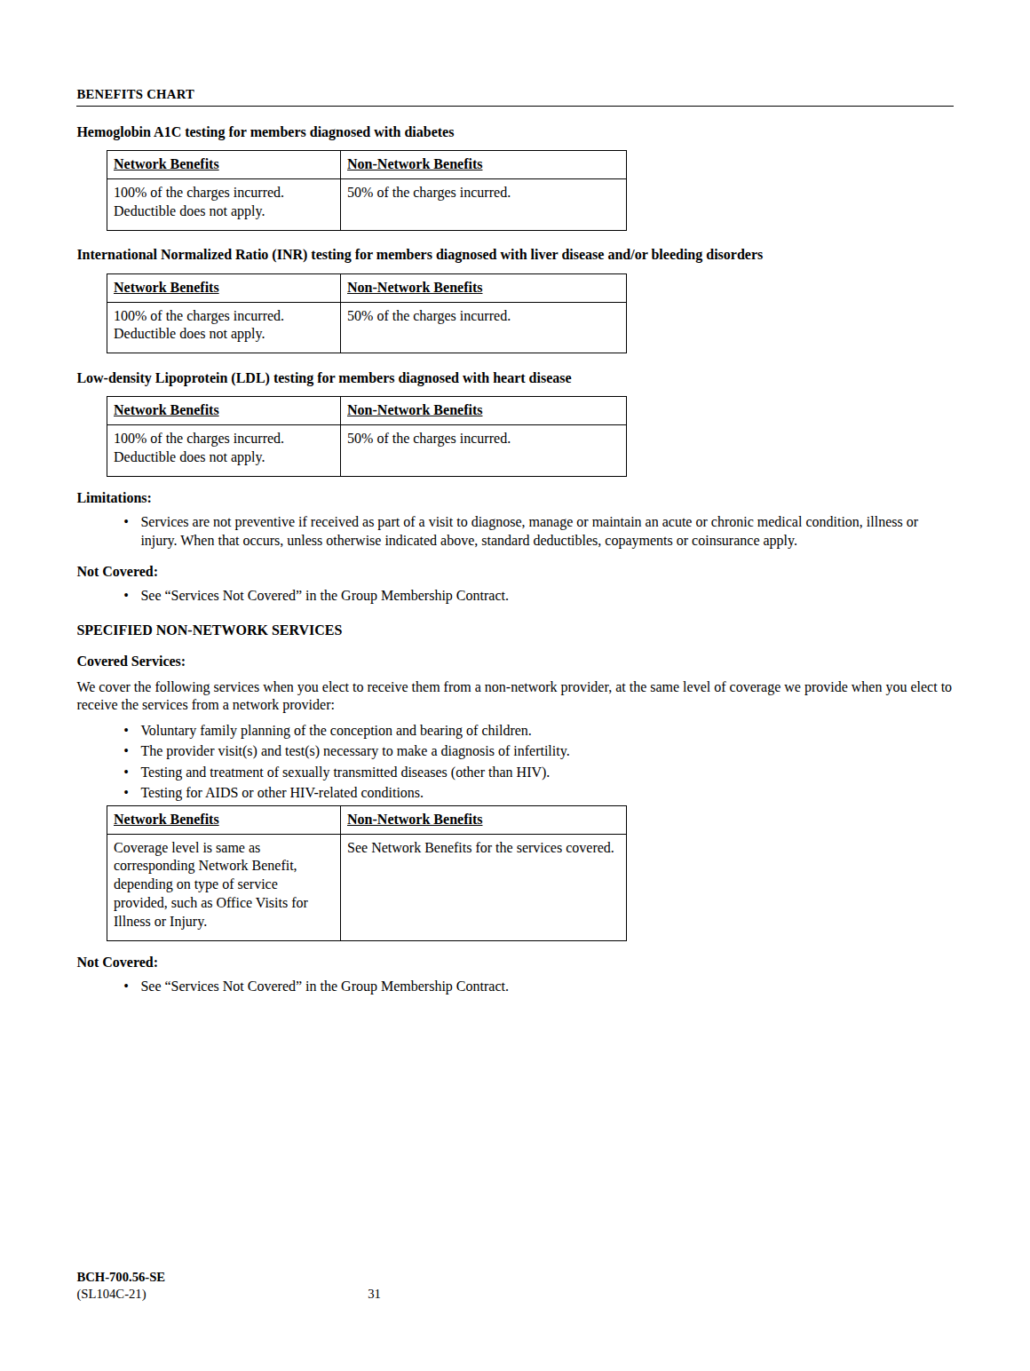BENEFITS CHART
Hemoglobin A1C testing for members diagnosed with diabetes
| Network Benefits | Non-Network Benefits |
| --- | --- |
| 100% of the charges incurred. Deductible does not apply. | 50% of the charges incurred. |
International Normalized Ratio (INR) testing for members diagnosed with liver disease and/or bleeding disorders
| Network Benefits | Non-Network Benefits |
| --- | --- |
| 100% of the charges incurred. Deductible does not apply. | 50% of the charges incurred. |
Low-density Lipoprotein (LDL) testing for members diagnosed with heart disease
| Network Benefits | Non-Network Benefits |
| --- | --- |
| 100% of the charges incurred. Deductible does not apply. | 50% of the charges incurred. |
Limitations:
Services are not preventive if received as part of a visit to diagnose, manage or maintain an acute or chronic medical condition, illness or injury. When that occurs, unless otherwise indicated above, standard deductibles, copayments or coinsurance apply.
Not Covered:
See “Services Not Covered” in the Group Membership Contract.
SPECIFIED NON-NETWORK SERVICES
Covered Services:
We cover the following services when you elect to receive them from a non-network provider, at the same level of coverage we provide when you elect to receive the services from a network provider:
Voluntary family planning of the conception and bearing of children.
The provider visit(s) and test(s) necessary to make a diagnosis of infertility.
Testing and treatment of sexually transmitted diseases (other than HIV).
Testing for AIDS or other HIV-related conditions.
| Network Benefits | Non-Network Benefits |
| --- | --- |
| Coverage level is same as corresponding Network Benefit, depending on type of service provided, such as Office Visits for Illness or Injury. | See Network Benefits for the services covered. |
Not Covered:
See “Services Not Covered” in the Group Membership Contract.
BCH-700.56-SE
(SL104C-21) 31